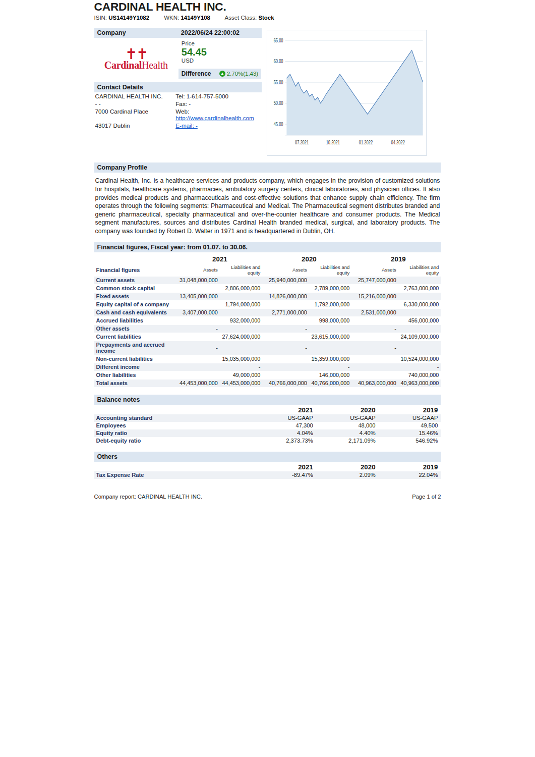CARDINAL HEALTH INC.
ISIN: US14149Y1082 WKN: 14149Y108 Asset Class: Stock
Company
2022/06/24 22:00:02
| ✝✝ Cardinal Health | Price 54.45 USD Difference ▲ 2.70%(1.43) |
Contact Details
| CARDINAL HEALTH INC. | Tel: 1-614-757-5000 |
| - - | Fax: - |
| 7000 Cardinal Place | Web: http://www.cardinalhealth.com |
| 43017 Dublin | E-mail: - |
65.00 60.00 55.00 50.00 45.00 07.2021 10.2021 01.2022 04.2022
Company Profile
Cardinal Health, Inc. is a healthcare services and products company, which engages in the provision of customized solutions for hospitals, healthcare systems, pharmacies, ambulatory surgery centers, clinical laboratories, and physician offices. It also provides medical products and pharmaceuticals and cost-effective solutions that enhance supply chain efficiency. The firm operates through the following segments: Pharmaceutical and Medical. The Pharmaceutical segment distributes branded and generic pharmaceutical, specialty pharmaceutical and over-the-counter healthcare and consumer products. The Medical segment manufactures, sources and distributes Cardinal Health branded medical, surgical, and laboratory products. The company was founded by Robert D. Walter in 1971 and is headquartered in Dublin, OH.
Financial figures, Fiscal year: from 01.07. to 30.06.
| | 2021 | | 2020 | | 2019 |
| --- | --- | --- | --- | --- | --- |
| Financial figures | Assets | Liabilities and equity | | Assets | Liabilities and equity | | Assets | Liabilities and equity |
| Current assets | 31,048,000,000 | | | 25,940,000,000 | | | 25,747,000,000 | |
| Common stock capital | | 2,806,000,000 | | | 2,789,000,000 | | | 2,763,000,000 |
| Fixed assets | 13,405,000,000 | | | 14,826,000,000 | | | 15,216,000,000 | |
| Equity capital of a company | | 1,794,000,000 | | | 1,792,000,000 | | | 6,330,000,000 |
| Cash and cash equivalents | 3,407,000,000 | | | 2,771,000,000 | | | 2,531,000,000 | |
| Accrued liabilities | | 932,000,000 | | | 998,000,000 | | | 456,000,000 |
| Other assets | - | | | - | | | - | |
| Current liabilities | | 27,624,000,000 | | | 23,615,000,000 | | | 24,109,000,000 |
| Prepayments and accrued income | - | | | - | | | - | |
| Non-current liabilities | | 15,035,000,000 | | | 15,359,000,000 | | | 10,524,000,000 |
| Different income | | - | | | - | | | - |
| Other liabilities | | 49,000,000 | | | 146,000,000 | | | 740,000,000 |
| Total assets | 44,453,000,000 | 44,453,000,000 | | 40,766,000,000 | 40,766,000,000 | | 40,963,000,000 | 40,963,000,000 |
Balance notes
| | 2021 | 2020 | 2019 |
| --- | --- | --- | --- |
| Accounting standard | US-GAAP | US-GAAP | US-GAAP |
| Employees | 47,300 | 48,000 | 49,500 |
| Equity ratio | 4.04% | 4.40% | 15.46% |
| Debt-equity ratio | 2,373.73% | 2,171.09% | 546.92% |
Others
| | 2021 | 2020 | 2019 |
| --- | --- | --- | --- |
| Tax Expense Rate | -89.47% | 2.09% | 22.04% |
Company report: CARDINAL HEALTH INC. Page 1 of 2